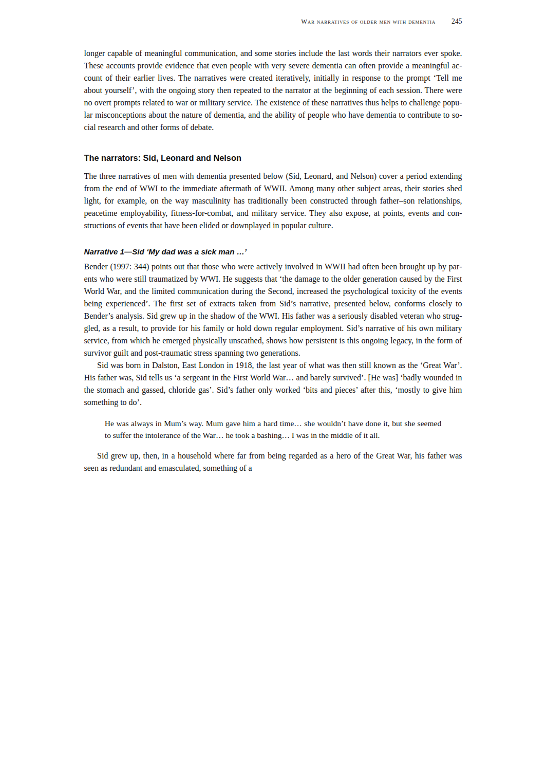War narratives of older men with dementia 245
longer capable of meaningful communication, and some stories include the last words their narrators ever spoke. These accounts provide evidence that even people with very severe dementia can often provide a meaningful account of their earlier lives. The narratives were created iteratively, initially in response to the prompt ‘Tell me about yourself’, with the ongoing story then repeated to the narrator at the beginning of each session. There were no overt prompts related to war or military service. The existence of these narratives thus helps to challenge popular misconceptions about the nature of dementia, and the ability of people who have dementia to contribute to social research and other forms of debate.
The narrators: Sid, Leonard and Nelson
The three narratives of men with dementia presented below (Sid, Leonard, and Nelson) cover a period extending from the end of WWI to the immediate aftermath of WWII. Among many other subject areas, their stories shed light, for example, on the way masculinity has traditionally been constructed through father–son relationships, peacetime employability, fitness-for-combat, and military service. They also expose, at points, events and constructions of events that have been elided or downplayed in popular culture.
Narrative 1—Sid ‘My dad was a sick man …’
Bender (1997: 344) points out that those who were actively involved in WWII had often been brought up by parents who were still traumatized by WWI. He suggests that ‘the damage to the older generation caused by the First World War, and the limited communication during the Second, increased the psychological toxicity of the events being experienced’. The first set of extracts taken from Sid’s narrative, presented below, conforms closely to Bender’s analysis. Sid grew up in the shadow of the WWI. His father was a seriously disabled veteran who struggled, as a result, to provide for his family or hold down regular employment. Sid’s narrative of his own military service, from which he emerged physically unscathed, shows how persistent is this ongoing legacy, in the form of survivor guilt and post-traumatic stress spanning two generations.
Sid was born in Dalston, East London in 1918, the last year of what was then still known as the ‘Great War’. His father was, Sid tells us ‘a sergeant in the First World War… and barely survived’. [He was] ‘badly wounded in the stomach and gassed, chloride gas’. Sid’s father only worked ‘bits and pieces’ after this, ‘mostly to give him something to do’.
He was always in Mum’s way. Mum gave him a hard time… she wouldn’t have done it, but she seemed to suffer the intolerance of the War… he took a bashing… I was in the middle of it all.
Sid grew up, then, in a household where far from being regarded as a hero of the Great War, his father was seen as redundant and emasculated, something of a